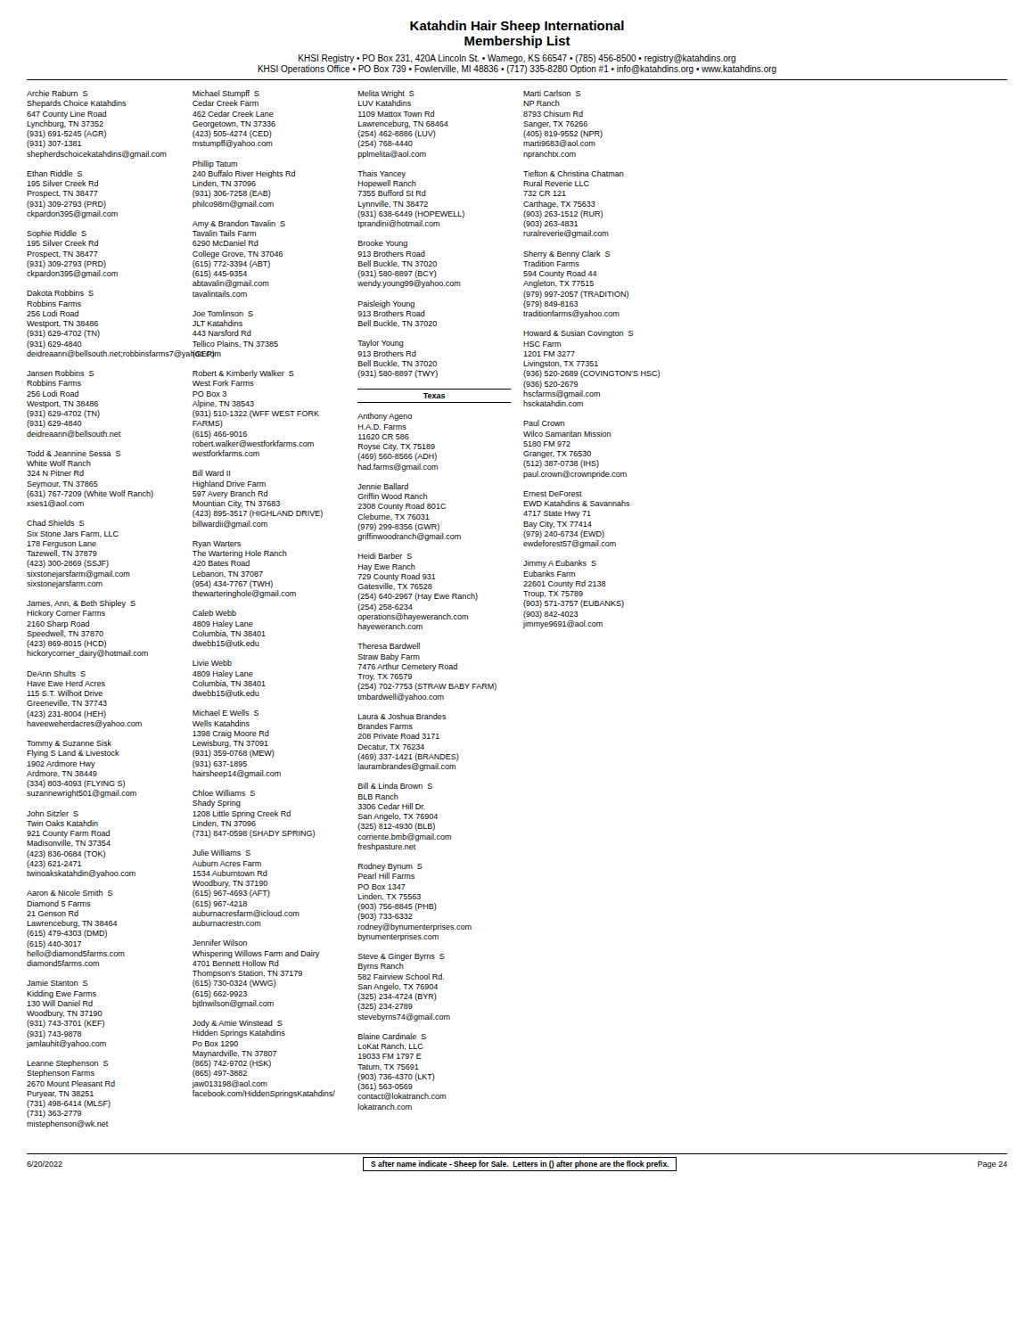Katahdin Hair Sheep International
Membership List
KHSI Registry • PO Box 231, 420A Lincoln St. • Wamego, KS 66547 • (785) 456-8500 • registry@katahdins.org
KHSI Operations Office • PO Box 739 • Fowlerville, MI 48836 • (717) 335-8280 Option #1 • info@katahdins.org • www.katahdins.org
Archie Raburn S
Shepards Choice Katahdins
647 County Line Road
Lynchburg, TN 37352
(931) 691-5245 (AGR)
(931) 307-1381
shepherdschoicekatahdins@gmail.com
Ethan Riddle S
195 Silver Creek Rd
Prospect, TN 38477
(931) 309-2793 (PRD)
ckpardon395@gmail.com
Sophie Riddle S
195 Silver Creek Rd
Prospect, TN 38477
(931) 309-2793 (PRD)
ckpardon395@gmail.com
Dakota Robbins S
Robbins Farms
256 Lodi Road
Westport, TN 38486
(931) 629-4702 (TN)
(931) 629-4840
deidreaann@bellsouth.net;robbinsfarms7@yahoo.com
Jansen Robbins S
Robbins Farms
256 Lodi Road
Westport, TN 38486
(931) 629-4702 (TN)
(931) 629-4840
deidreaann@bellsouth.net
Todd & Jeannine Sessa S
White Wolf Ranch
324 N Pitner Rd
Seymour, TN 37865
(631) 767-7209 (White Wolf Ranch)
xses1@aol.com
Chad Shields S
Six Stone Jars Farm, LLC
178 Ferguson Lane
Tazewell, TN 37879
(423) 300-2869 (SSJF)
sixstonejarsfarm@gmail.com
sixstonejarsfarm.com
James, Ann, & Beth Shipley S
Hickory Corner Farms
2160 Sharp Road
Speedwell, TN 37870
(423) 869-8015 (HCD)
hickorycorner_dairy@hotmail.com
DeAnn Shults S
Have Ewe Herd Acres
115 S.T. Wilhoit Drive
Greeneville, TN 37743
(423) 231-8004 (HEH)
haveeweherdacres@yahoo.com
Tommy & Suzanne Sisk
Flying S Land & Livestock
1902 Ardmore Hwy
Ardmore, TN 38449
(334) 803-4093 (FLYING S)
suzannewright501@gmail.com
John Sitzler S
Twin Oaks Katahdin
921 County Farm Road
Madisonville, TN 37354
(423) 836-0684 (TOK)
(423) 621-2471
twinoakskatahdin@yahoo.com
Aaron & Nicole Smith S
Diamond 5 Farms
21 Genson Rd
Lawrenceburg, TN 38464
(615) 479-4303 (DMD)
(615) 440-3017
hello@diamond5farms.com
diamond5farms.com
Jamie Stanton S
Kidding Ewe Farms
130 Will Daniel Rd
Woodbury, TN 37190
(931) 743-3701 (KEF)
(931) 743-9878
jamlauhit@yahoo.com
Leanne Stephenson S
Stephenson Farms
2670 Mount Pleasant Rd
Puryear, TN 38251
(731) 498-6414 (MLSF)
(731) 363-2779
mistephenson@wk.net
Michael Stumpff S
Cedar Creek Farm
462 Cedar Creek Lane
Georgetown, TN 37336
(423) 505-4274 (CED)
mstumpff@yahoo.com
Phillip Tatum
240 Buffalo River Heights Rd
Linden, TN 37096
(931) 306-7258 (EAB)
philco98rn@gmail.com
Amy & Brandon Tavalin S
Tavalin Tails Farm
6290 McDaniel Rd
College Grove, TN 37046
(615) 772-3394 (ABT)
(615) 445-9354
abtavalin@gmail.com
tavalintails.com
Joe Tomlinson S
JLT Katahdins
443 Narsford Rd
Tellico Plains, TN 37385
(GEP)
Robert & Kimberly Walker S
West Fork Farms
PO Box 3
Alpine, TN 38543
(931) 510-1322 (WFF WEST FORK FARMS)
(615) 466-9016
robert.walker@westforkfarms.com
westforkfarms.com
Bill Ward II
Highland Drive Farm
597 Avery Branch Rd
Mountian City, TN 37683
(423) 895-3517 (HIGHLAND DRIVE)
billwardii@gmail.com
Ryan Warters
The Wartering Hole Ranch
420 Bates Road
Lebanon, TN 37087
(954) 434-7767 (TWH)
thewarteringhole@gmail.com
Caleb Webb
4809 Haley Lane
Columbia, TN 38401
dwebb15@utk.edu
Livie Webb
4809 Haley Lane
Columbia, TN 38401
dwebb15@utk.edu
Michael E Wells S
Wells Katahdins
1398 Craig Moore Rd
Lewisburg, TN 37091
(931) 359-0768 (MEW)
(931) 637-1895
hairsheep14@gmail.com
Chloe Williams S
Shady Spring
1208 Little Spring Creek Rd
Linden, TN 37096
(731) 847-0598 (SHADY SPRING)
Julie Williams S
Auburn Acres Farm
1534 Auburntown Rd
Woodbury, TN 37190
(615) 967-4693 (AFT)
(615) 967-4218
auburnacresfarm@icloud.com
auburnacrestn.com
Jennifer Wilson
Whispering Willows Farm and Dairy
4701 Bennett Hollow Rd
Thompson's Station, TN 37179
(615) 730-0324 (WWG)
(615) 662-9923
bjtlnwilson@gmail.com
Jody & Amie Winstead S
Hidden Springs Katahdins
Po Box 1290
Maynardville, TN 37807
(865) 742-9702 (HSK)
(865) 497-3882
jaw013198@aol.com
facebook.com/HiddenSpringsKatahdins/
Melita Wright S
LUV Katahdins
1109 Mattox Town Rd
Lawrenceburg, TN 68464
(254) 462-8886 (LUV)
(254) 768-4440
pplmelita@aol.com
Thais Yancey
Hopewell Ranch
7355 Bufford St Rd
Lynnville, TN 38472
(931) 638-6449 (HOPEWELL)
tprandini@hotmail.com
Brooke Young
913 Brothers Road
Bell Buckle, TN 37020
(931) 580-8897 (BCY)
wendy.young99@yahoo.com
Paisleigh Young
913 Brothers Road
Bell Buckle, TN 37020
Taylor Young
913 Brothers Rd
Bell Buckle, TN 37020
(931) 580-8897 (TWY)
Texas
Anthony Ageno
H.A.D. Farms
11620 CR 586
Royse City, TX 75189
(469) 560-8566 (ADH)
had.farms@gmail.com
Jennie Ballard
Griffin Wood Ranch
2308 County Road 801C
Cleburne, TX 76031
(979) 299-8356 (GWR)
griffinwoodranch@gmail.com
Heidi Barber S
Hay Ewe Ranch
729 County Road 931
Gatesville, TX 76528
(254) 640-2967 (Hay Ewe Ranch)
(254) 258-6234
operations@hayeweranch.com
hayeweranch.com
Theresa Bardwell
Straw Baby Farm
7476 Arthur Cemetery Road
Troy, TX 76579
(254) 702-7753 (STRAW BABY FARM)
tmbardwell@yahoo.com
Laura & Joshua Brandes
Brandes Farms
208 Private Road 3171
Decatur, TX 76234
(469) 337-1421 (BRANDES)
laurambrandes@gmail.com
Bill & Linda Brown S
BLB Ranch
3306 Cedar Hill Dr.
San Angelo, TX 76904
(325) 812-4930 (BLB)
corriente.bmb@gmail.com
freshpasture.net
Rodney Bynum S
Pearl Hill Farms
PO Box 1347
Linden, TX 75563
(903) 756-8845 (PHB)
(903) 733-6332
rodney@bynumenterprises.com
bynumenterprises.com
Steve & Ginger Byrns S
Byrns Ranch
582 Fairview School Rd.
San Angelo, TX 76904
(325) 234-4724 (BYR)
(325) 234-2789
stevebyrns74@gmail.com
Blaine Cardinale S
LoKat Ranch, LLC
19033 FM 1797 E
Tatum, TX 75691
(903) 736-4370 (LKT)
(361) 563-0569
contact@lokatranch.com
lokatranch.com
Marti Carlson S
NP Ranch
8793 Chisum Rd
Sanger, TX 76266
(405) 819-9552 (NPR)
marti9683@aol.com
npranchtx.com
Tiefton & Christina Chatman
Rural Reverie LLC
732 CR 121
Carthage, TX 75633
(903) 263-1512 (RUR)
(903) 263-4831
ruralreverie@gmail.com
Sherry & Benny Clark S
Tradition Farms
594 County Road 44
Angleton, TX 77515
(979) 997-2057 (TRADITION)
(979) 849-8163
traditionfarms@yahoo.com
Howard & Susian Covington S
HSC Farm
1201 FM 3277
Livingston, TX 77351
(936) 520-2689 (COVINGTON'S HSC)
(936) 520-2679
hscfarms@gmail.com
hsckatahdin.com
Paul Crown
Wilco Samaritan Mission
5180 FM 972
Granger, TX 76530
(512) 387-0738 (IHS)
paul.crown@crownpride.com
Ernest DeForest
EWD Katahdins & Savannahs
4717 State Hwy 71
Bay City, TX 77414
(979) 240-6734 (EWD)
ewdeforest57@gmail.com
Jimmy A Eubanks S
Eubanks Farm
22601 County Rd 2138
Troup, TX 75789
(903) 571-3757 (EUBANKS)
(903) 842-4023
jimmye9691@aol.com
6/20/2022 S after name indicate - Sheep for Sale. Letters in () after phone are the flock prefix. Page 24